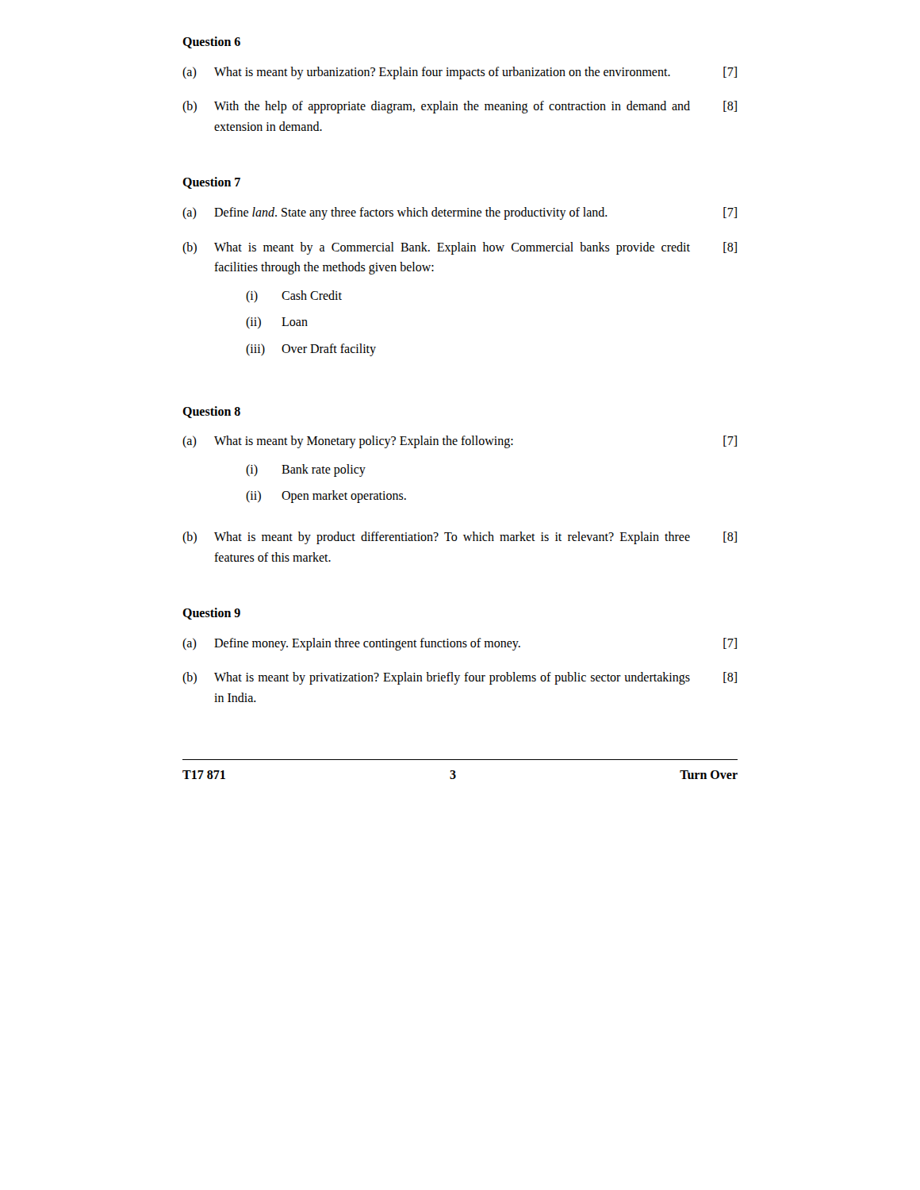Question 6
(a)
What is meant by urbanization? Explain four impacts of urbanization on the environment.
[7]
(b)
With the help of appropriate diagram, explain the meaning of contraction in demand and extension in demand.
[8]
Question 7
(a)
Define land. State any three factors which determine the productivity of land.
[7]
(b)
What is meant by a Commercial Bank. Explain how Commercial banks provide credit facilities through the methods given below:
(i) Cash Credit
(ii) Loan
(iii) Over Draft facility
[8]
Question 8
(a)
What is meant by Monetary policy? Explain the following:
(i) Bank rate policy
(ii) Open market operations.
[7]
(b)
What is meant by product differentiation? To which market is it relevant? Explain three features of this market.
[8]
Question 9
(a)
Define money. Explain three contingent functions of money.
[7]
(b)
What is meant by privatization? Explain briefly four problems of public sector undertakings in India.
[8]
T17 871
3
Turn Over